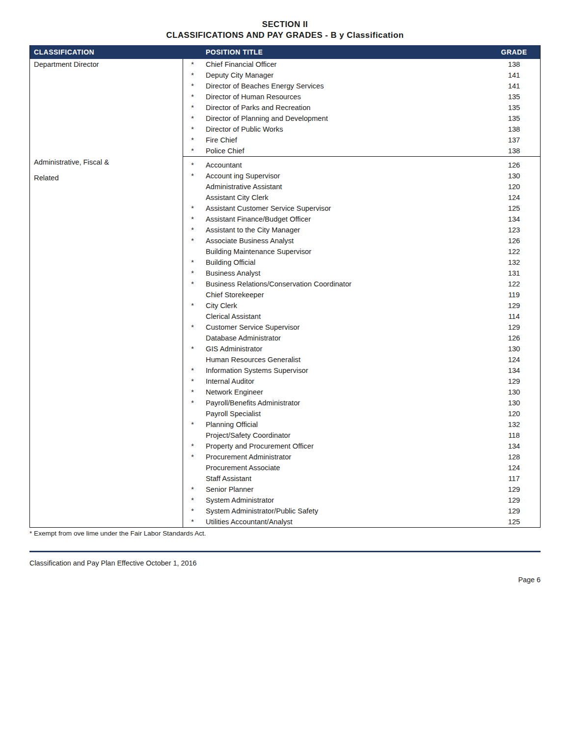SECTION II
CLASSIFICATIONS AND PAY GRADES - B y Classification
| CLASSIFICATION | POSITION TITLE | GRADE |
| --- | --- | --- |
| Department Director | * | Chief Financial Officer | 138 |
| * | Deputy City Manager | 141 |
| * | Director of Beaches Energy Services | 141 |
| * | Director of Human Resources | 135 |
| * | Director of Parks and Recreation | 135 |
| * | Director of Planning and Development | 135 |
| * | Director of Public Works | 138 |
| * | Fire Chief | 137 |
| * | Police Chief | 138 |
| Administrative, Fiscal & Related | | | |
| * | Accountant | 126 |
| * | Account ing Supervisor | 130 |
| | Administrative Assistant | 120 |
| | Assistant City Clerk | 124 |
| * | Assistant Customer Service Supervisor | 125 |
| * | Assistant Finance/Budget Officer | 134 |
| * | Assistant to the City Manager | 123 |
| * | Associate Business Analyst | 126 |
| | Building Maintenance Supervisor | 122 |
| * | Building Official | 132 |
| * | Business Analyst | 131 |
| * | Business Relations/Conservation Coordinator | 122 |
| | Chief Storekeeper | 119 |
| * | City Clerk | 129 |
| | Clerical Assistant | 114 |
| * | Customer Service Supervisor | 129 |
| | Database Administrator | 126 |
| * | GIS Administrator | 130 |
| | Human Resources Generalist | 124 |
| * | Information Systems Supervisor | 134 |
| * | Internal Auditor | 129 |
| * | Network Engineer | 130 |
| * | Payroll/Benefits Administrator | 130 |
| | Payroll Specialist | 120 |
| * | Planning Official | 132 |
| | Project/Safety Coordinator | 118 |
| * | Property and Procurement Officer | 134 |
| * | Procurement Administrator | 128 |
| | Procurement Associate | 124 |
| | Staff Assistant | 117 |
| * | Senior Planner | 129 |
| * | System Administrator | 129 |
| * | System Administrator/Public Safety | 129 |
| | * | Utilities Accountant/Analyst | 125 |
* Exempt from ove lime under the Fair Labor Standards Act.
Classification and Pay Plan Effective October 1, 2016
Page 6